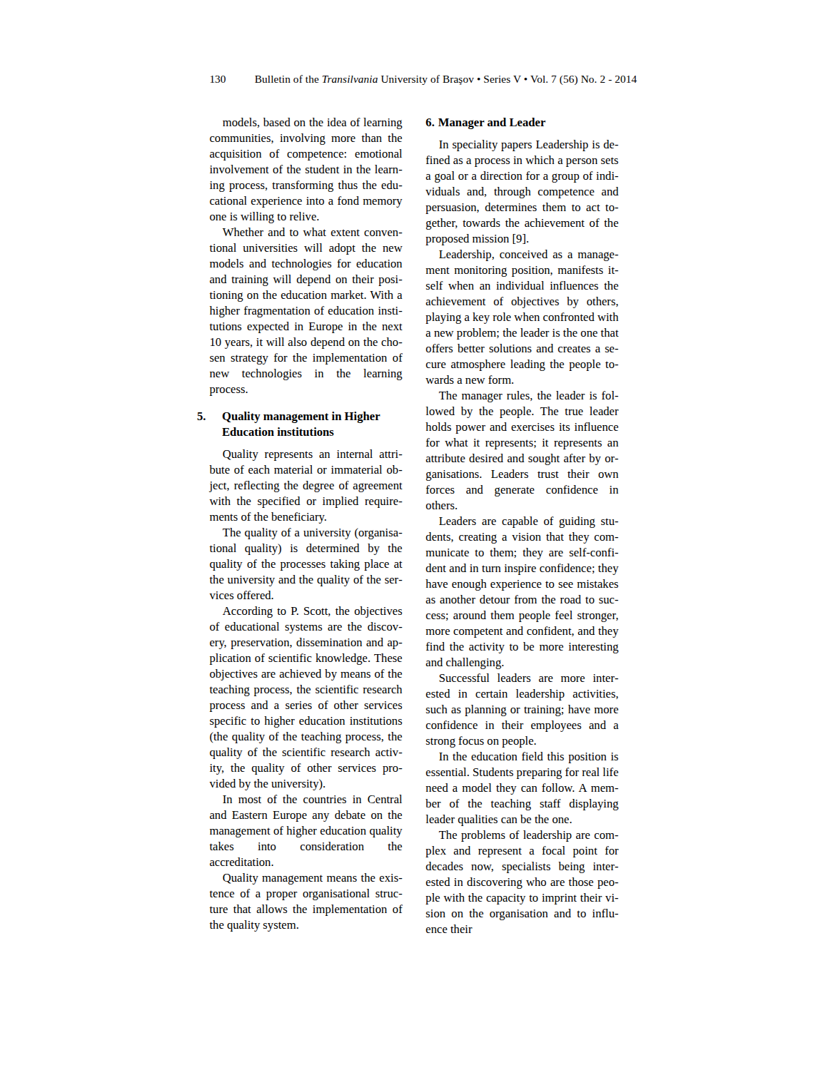130 Bulletin of the Transilvania University of Braşov • Series V • Vol. 7 (56) No. 2 - 2014
models, based on the idea of learning communities, involving more than the acquisition of competence: emotional involvement of the student in the learning process, transforming thus the educational experience into a fond memory one is willing to relive.
Whether and to what extent conventional universities will adopt the new models and technologies for education and training will depend on their positioning on the education market. With a higher fragmentation of education institutions expected in Europe in the next 10 years, it will also depend on the chosen strategy for the implementation of new technologies in the learning process.
5. Quality management in Higher Education institutions
Quality represents an internal attribute of each material or immaterial object, reflecting the degree of agreement with the specified or implied requirements of the beneficiary.
The quality of a university (organisational quality) is determined by the quality of the processes taking place at the university and the quality of the services offered.
According to P. Scott, the objectives of educational systems are the discovery, preservation, dissemination and application of scientific knowledge. These objectives are achieved by means of the teaching process, the scientific research process and a series of other services specific to higher education institutions (the quality of the teaching process, the quality of the scientific research activity, the quality of other services provided by the university).
In most of the countries in Central and Eastern Europe any debate on the management of higher education quality takes into consideration the accreditation.
Quality management means the existence of a proper organisational structure that allows the implementation of the quality system.
6. Manager and Leader
In speciality papers Leadership is defined as a process in which a person sets a goal or a direction for a group of individuals and, through competence and persuasion, determines them to act together, towards the achievement of the proposed mission [9].
Leadership, conceived as a management monitoring position, manifests itself when an individual influences the achievement of objectives by others, playing a key role when confronted with a new problem; the leader is the one that offers better solutions and creates a secure atmosphere leading the people towards a new form.
The manager rules, the leader is followed by the people. The true leader holds power and exercises its influence for what it represents; it represents an attribute desired and sought after by organisations. Leaders trust their own forces and generate confidence in others.
Leaders are capable of guiding students, creating a vision that they communicate to them; they are self-confident and in turn inspire confidence; they have enough experience to see mistakes as another detour from the road to success; around them people feel stronger, more competent and confident, and they find the activity to be more interesting and challenging.
Successful leaders are more interested in certain leadership activities, such as planning or training; have more confidence in their employees and a strong focus on people.
In the education field this position is essential. Students preparing for real life need a model they can follow. A member of the teaching staff displaying leader qualities can be the one.
The problems of leadership are complex and represent a focal point for decades now, specialists being interested in discovering who are those people with the capacity to imprint their vision on the organisation and to influence their